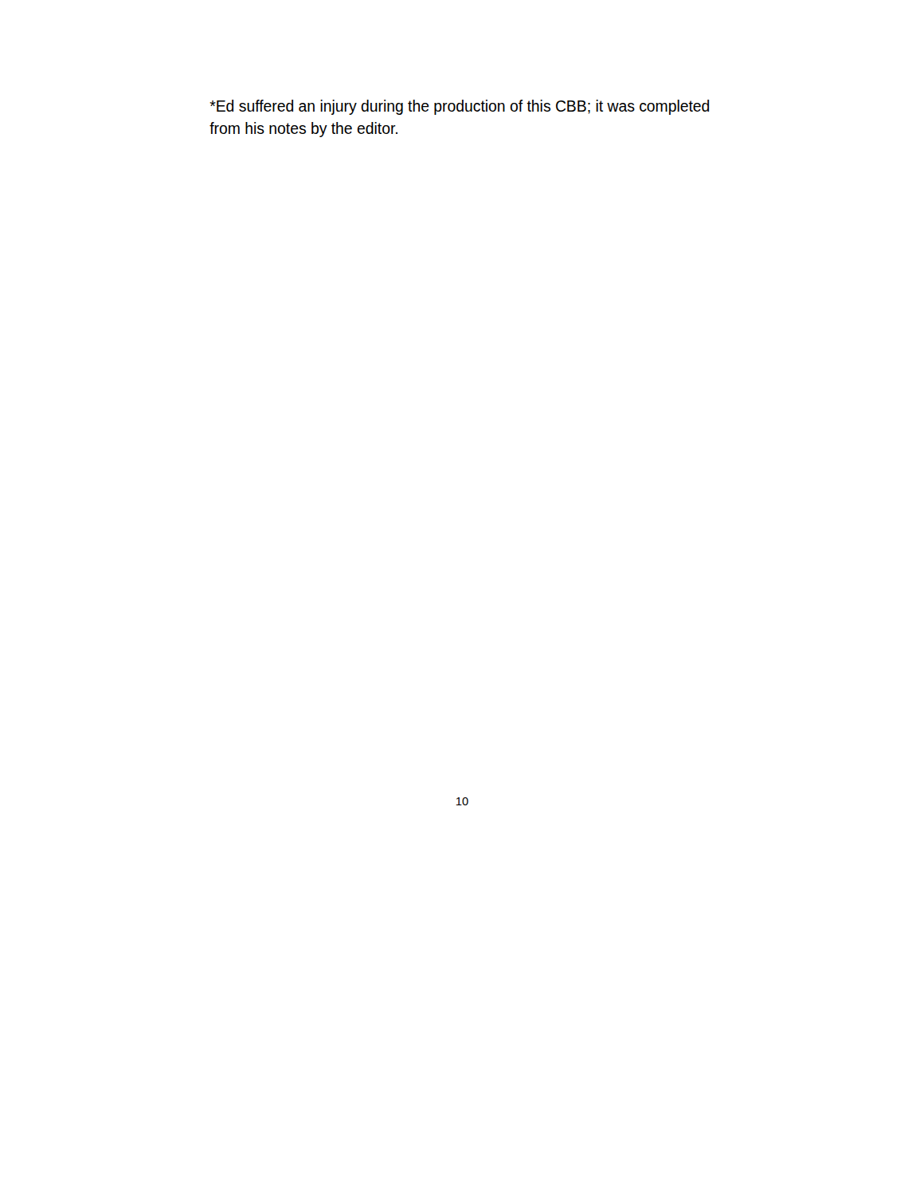*Ed suffered an injury during the production of this CBB; it was completed from his notes by the editor.
10